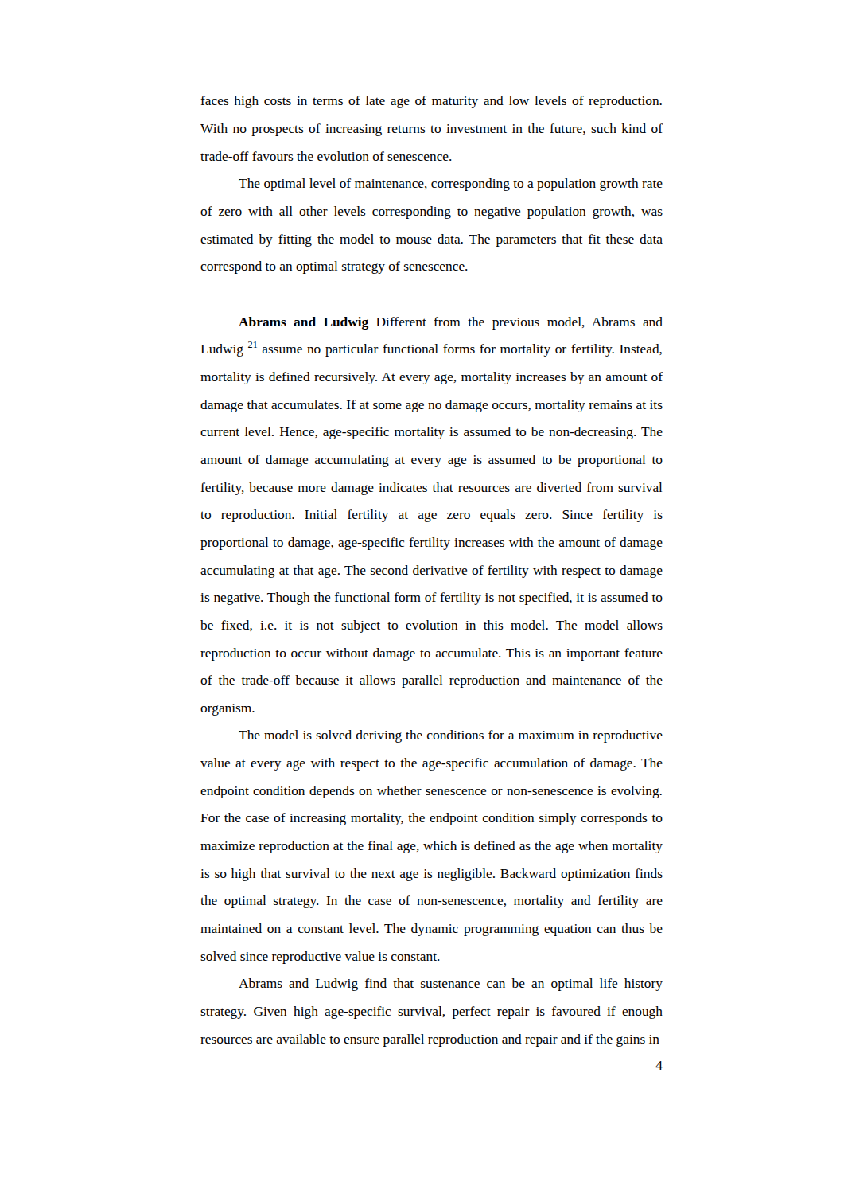faces high costs in terms of late age of maturity and low levels of reproduction. With no prospects of increasing returns to investment in the future, such kind of trade-off favours the evolution of senescence.
The optimal level of maintenance, corresponding to a population growth rate of zero with all other levels corresponding to negative population growth, was estimated by fitting the model to mouse data. The parameters that fit these data correspond to an optimal strategy of senescence.
Abrams and Ludwig Different from the previous model, Abrams and Ludwig 21 assume no particular functional forms for mortality or fertility. Instead, mortality is defined recursively. At every age, mortality increases by an amount of damage that accumulates. If at some age no damage occurs, mortality remains at its current level. Hence, age-specific mortality is assumed to be non-decreasing. The amount of damage accumulating at every age is assumed to be proportional to fertility, because more damage indicates that resources are diverted from survival to reproduction. Initial fertility at age zero equals zero. Since fertility is proportional to damage, age-specific fertility increases with the amount of damage accumulating at that age. The second derivative of fertility with respect to damage is negative. Though the functional form of fertility is not specified, it is assumed to be fixed, i.e. it is not subject to evolution in this model. The model allows reproduction to occur without damage to accumulate. This is an important feature of the trade-off because it allows parallel reproduction and maintenance of the organism.
The model is solved deriving the conditions for a maximum in reproductive value at every age with respect to the age-specific accumulation of damage. The endpoint condition depends on whether senescence or non-senescence is evolving. For the case of increasing mortality, the endpoint condition simply corresponds to maximize reproduction at the final age, which is defined as the age when mortality is so high that survival to the next age is negligible. Backward optimization finds the optimal strategy. In the case of non-senescence, mortality and fertility are maintained on a constant level. The dynamic programming equation can thus be solved since reproductive value is constant.
Abrams and Ludwig find that sustenance can be an optimal life history strategy. Given high age-specific survival, perfect repair is favoured if enough resources are available to ensure parallel reproduction and repair and if the gains in
4